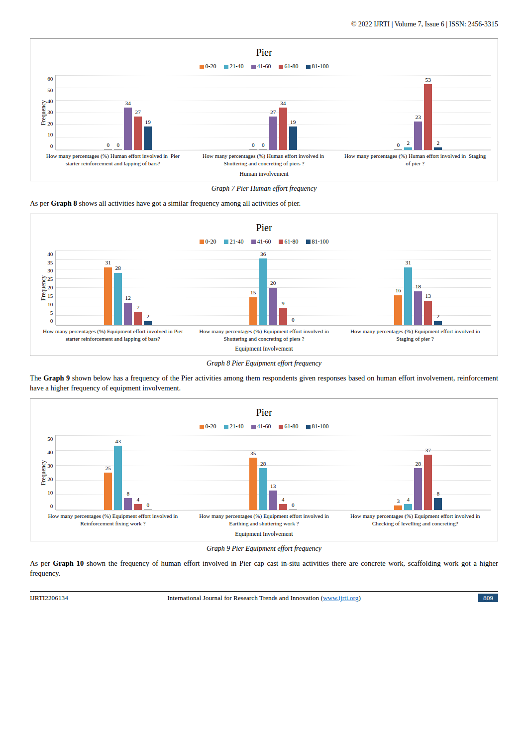© 2022 IJRTI | Volume 7, Issue 6 | ISSN: 2456-3315
Pier
0-20 21-40 41-60 61-80 81-100
Frequency
60
50
40
30
20
10
0
0
0
34
27
19
0
0
27
34
19
0
2
23
53
2
How many percentages (%) Human effort involved in Pier starter reinforcement and lapping of bars?
How many percentages (%) Human effort involved in Shuttering and concreting of piers ?
How many percentages (%) Human effort involved in Staging of pier ?
Human involvement
Graph 7 Pier Human effort frequency
As per Graph 8 shows all activities have got a similar frequency among all activities of pier.
Pier
0-20 21-40 41-60 61-80 81-100
Frequency
40
35
30
25
20
15
10
5
0
31
28
12
7
2
15
36
20
9
0
16
31
18
13
2
How many percentages (%) Equipment effort involved in Pier starter reinforcement and lapping of bars?
How many percentages (%) Equipment effort involved in Shuttering and concreting of piers ?
How many percentages (%) Equipment effort involved in Staging of pier ?
Equipment Involvement
Graph 8 Pier Equipment effort frequency
The Graph 9 shown below has a frequency of the Pier activities among them respondents given responses based on human effort involvement, reinforcement have a higher frequency of equipment involvement.
Pier
0-20 21-40 41-60 61-80 81-100
Frequency
50
40
30
20
10
0
25
43
8
4
0
35
28
13
4
0
3
4
28
37
8
How many percentages (%) Equipment effort involved in Reinforcement fixing work ?
How many percentages (%) Equipment effort involved in Earthing and shuttering work ?
How many percentages (%) Equipment effort involved in Checking of levelling and concreting?
Equipment Involvement
Graph 9 Pier Equipment effort frequency
As per Graph 10 shown the frequency of human effort involved in Pier cap cast in-situ activities there are concrete work, scaffolding work got a higher frequency.
IJRTI2206134
International Journal for Research Trends and Innovation (www.ijrti.org)
809